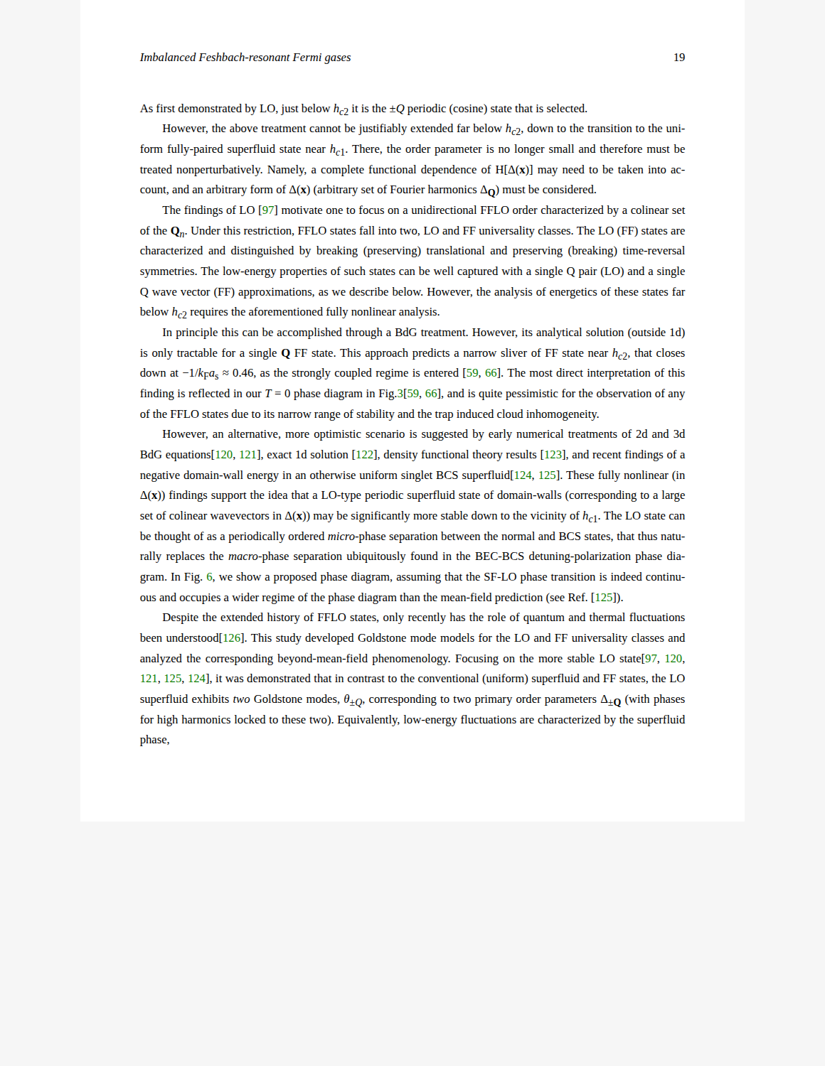Imbalanced Feshbach-resonant Fermi gases 19
As first demonstrated by LO, just below hc2 it is the ±Q periodic (cosine) state that is selected.
However, the above treatment cannot be justifiably extended far below hc2, down to the transition to the uniform fully-paired superfluid state near hc1. There, the order parameter is no longer small and therefore must be treated nonperturbatively. Namely, a complete functional dependence of H[Δ(x)] may need to be taken into account, and an arbitrary form of Δ(x) (arbitrary set of Fourier harmonics ΔQ) must be considered.
The findings of LO [97] motivate one to focus on a unidirectional FFLO order characterized by a colinear set of the Qn. Under this restriction, FFLO states fall into two, LO and FF universality classes. The LO (FF) states are characterized and distinguished by breaking (preserving) translational and preserving (breaking) time-reversal symmetries. The low-energy properties of such states can be well captured with a single Q pair (LO) and a single Q wave vector (FF) approximations, as we describe below. However, the analysis of energetics of these states far below hc2 requires the aforementioned fully nonlinear analysis.
In principle this can be accomplished through a BdG treatment. However, its analytical solution (outside 1d) is only tractable for a single Q FF state. This approach predicts a narrow sliver of FF state near hc2, that closes down at −1/kFas ≈ 0.46, as the strongly coupled regime is entered [59, 66]. The most direct interpretation of this finding is reflected in our T = 0 phase diagram in Fig.3[59, 66], and is quite pessimistic for the observation of any of the FFLO states due to its narrow range of stability and the trap induced cloud inhomogeneity.
However, an alternative, more optimistic scenario is suggested by early numerical treatments of 2d and 3d BdG equations[120, 121], exact 1d solution [122], density functional theory results [123], and recent findings of a negative domain-wall energy in an otherwise uniform singlet BCS superfluid[124, 125]. These fully nonlinear (in Δ(x)) findings support the idea that a LO-type periodic superfluid state of domain-walls (corresponding to a large set of colinear wavevectors in Δ(x)) may be significantly more stable down to the vicinity of hc1. The LO state can be thought of as a periodically ordered micro-phase separation between the normal and BCS states, that thus naturally replaces the macro-phase separation ubiquitously found in the BEC-BCS detuning-polarization phase diagram. In Fig. 6, we show a proposed phase diagram, assuming that the SF-LO phase transition is indeed continuous and occupies a wider regime of the phase diagram than the mean-field prediction (see Ref. [125]).
Despite the extended history of FFLO states, only recently has the role of quantum and thermal fluctuations been understood[126]. This study developed Goldstone mode models for the LO and FF universality classes and analyzed the corresponding beyond-mean-field phenomenology. Focusing on the more stable LO state[97, 120, 121, 125, 124], it was demonstrated that in contrast to the conventional (uniform) superfluid and FF states, the LO superfluid exhibits two Goldstone modes, θ±Q, corresponding to two primary order parameters Δ±Q (with phases for high harmonics locked to these two). Equivalently, low-energy fluctuations are characterized by the superfluid phase,